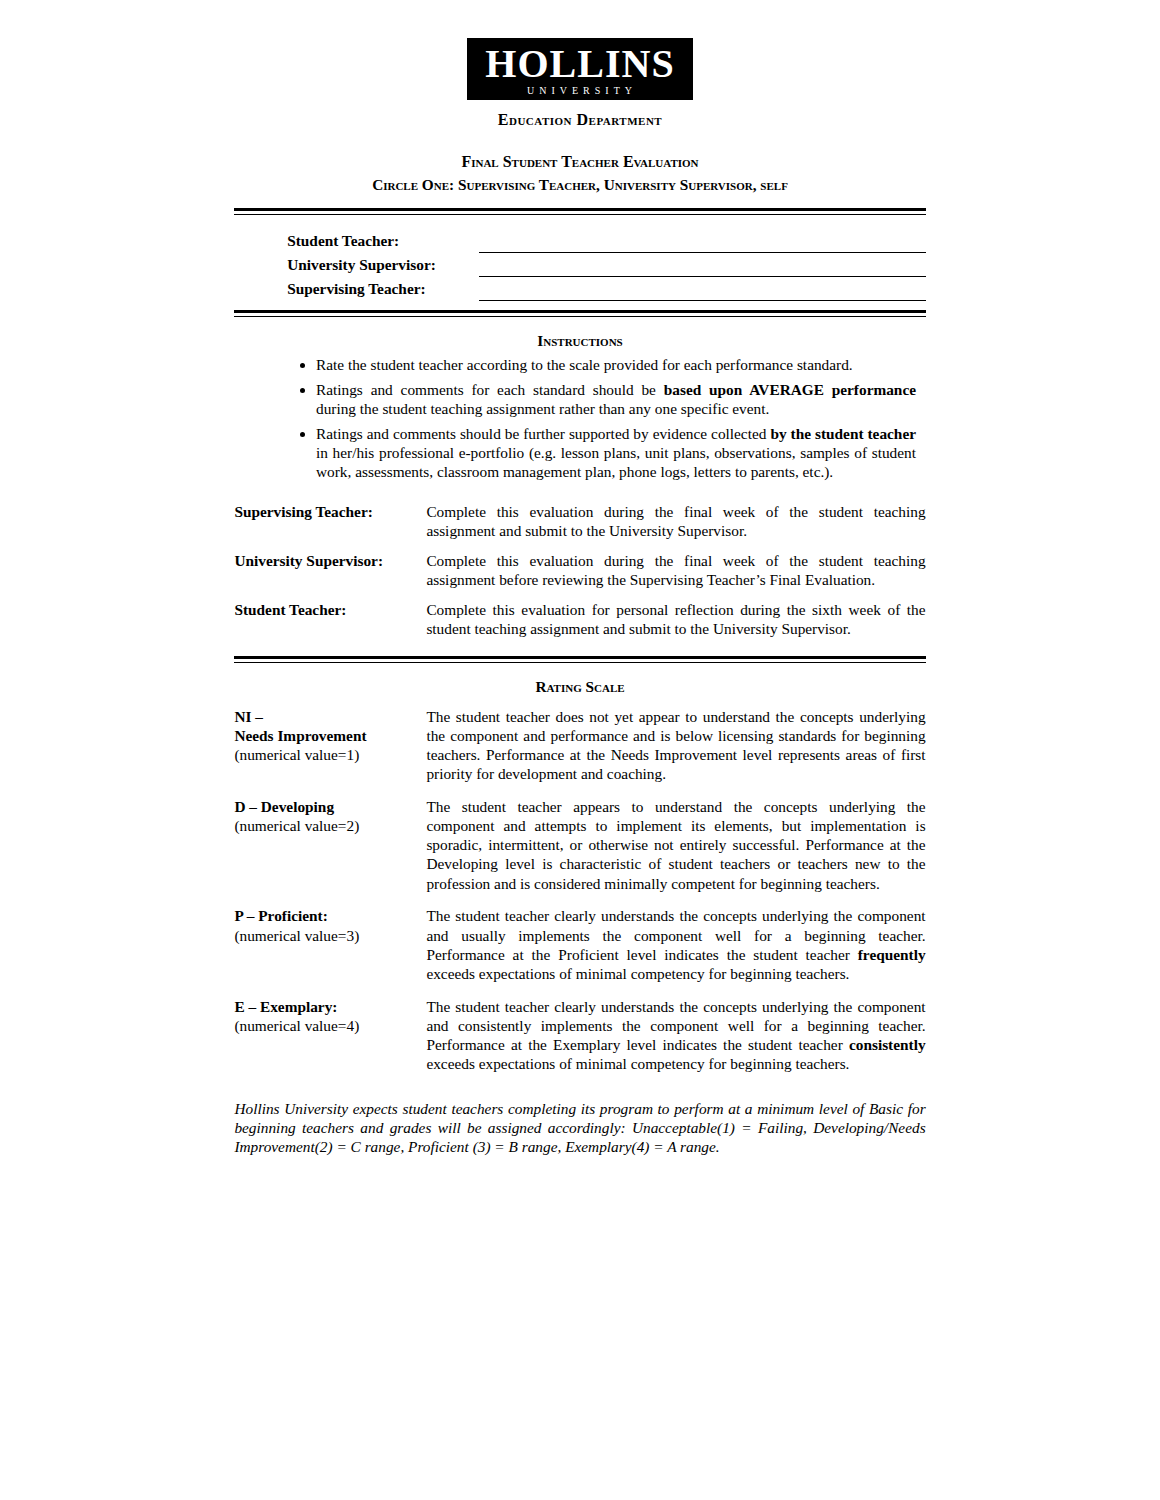HOLLINS UNIVERSITY
Education Department
Final Student Teacher Evaluation
Circle One: Supervising Teacher, University Supervisor, self
| Student Teacher: | |
| University Supervisor: | |
| Supervising Teacher: | |
Instructions
Rate the student teacher according to the scale provided for each performance standard.
Ratings and comments for each standard should be based upon AVERAGE performance during the student teaching assignment rather than any one specific event.
Ratings and comments should be further supported by evidence collected by the student teacher in her/his professional e-portfolio (e.g. lesson plans, unit plans, observations, samples of student work, assessments, classroom management plan, phone logs, letters to parents, etc.).
| Supervising Teacher: | Complete this evaluation during the final week of the student teaching assignment and submit to the University Supervisor. |
| University Supervisor: | Complete this evaluation during the final week of the student teaching assignment before reviewing the Supervising Teacher’s Final Evaluation. |
| Student Teacher: | Complete this evaluation for personal reflection during the sixth week of the student teaching assignment and submit to the University Supervisor. |
Rating Scale
| NI – Needs Improvement (numerical value=1) | The student teacher does not yet appear to understand the concepts underlying the component and performance and is below licensing standards for beginning teachers. Performance at the Needs Improvement level represents areas of first priority for development and coaching. |
| D – Developing (numerical value=2) | The student teacher appears to understand the concepts underlying the component and attempts to implement its elements, but implementation is sporadic, intermittent, or otherwise not entirely successful. Performance at the Developing level is characteristic of student teachers or teachers new to the profession and is considered minimally competent for beginning teachers. |
| P – Proficient: (numerical value=3) | The student teacher clearly understands the concepts underlying the component and usually implements the component well for a beginning teacher. Performance at the Proficient level indicates the student teacher frequently exceeds expectations of minimal competency for beginning teachers. |
| E – Exemplary: (numerical value=4) | The student teacher clearly understands the concepts underlying the component and consistently implements the component well for a beginning teacher. Performance at the Exemplary level indicates the student teacher consistently exceeds expectations of minimal competency for beginning teachers. |
Hollins University expects student teachers completing its program to perform at a minimum level of Basic for beginning teachers and grades will be assigned accordingly: Unacceptable(1) = Failing, Developing/Needs Improvement(2) = C range, Proficient (3) = B range, Exemplary(4) = A range.